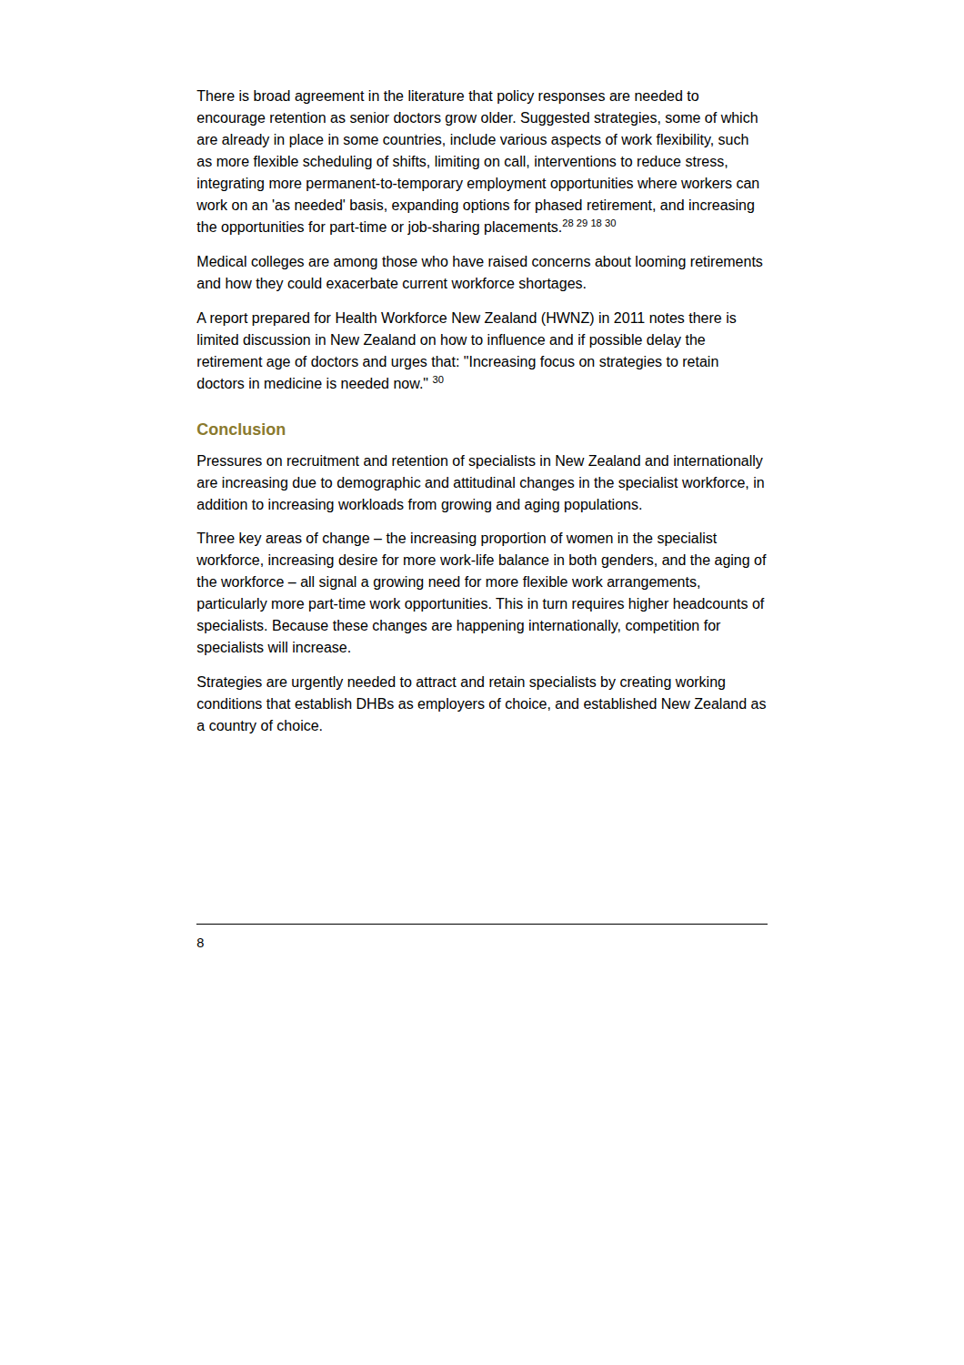There is broad agreement in the literature that policy responses are needed to encourage retention as senior doctors grow older. Suggested strategies, some of which are already in place in some countries, include various aspects of work flexibility, such as more flexible scheduling of shifts, limiting on call, interventions to reduce stress, integrating more permanent-to-temporary employment opportunities where workers can work on an 'as needed' basis, expanding options for phased retirement, and increasing the opportunities for part-time or job-sharing placements.28 29 18 30
Medical colleges are among those who have raised concerns about looming retirements and how they could exacerbate current workforce shortages.
A report prepared for Health Workforce New Zealand (HWNZ) in 2011 notes there is limited discussion in New Zealand on how to influence and if possible delay the retirement age of doctors and urges that: "Increasing focus on strategies to retain doctors in medicine is needed now." 30
Conclusion
Pressures on recruitment and retention of specialists in New Zealand and internationally are increasing due to demographic and attitudinal changes in the specialist workforce, in addition to increasing workloads from growing and aging populations.
Three key areas of change – the increasing proportion of women in the specialist workforce, increasing desire for more work-life balance in both genders, and the aging of the workforce – all signal a growing need for more flexible work arrangements, particularly more part-time work opportunities. This in turn requires higher headcounts of specialists. Because these changes are happening internationally, competition for specialists will increase.
Strategies are urgently needed to attract and retain specialists by creating working conditions that establish DHBs as employers of choice, and established New Zealand as a country of choice.
8